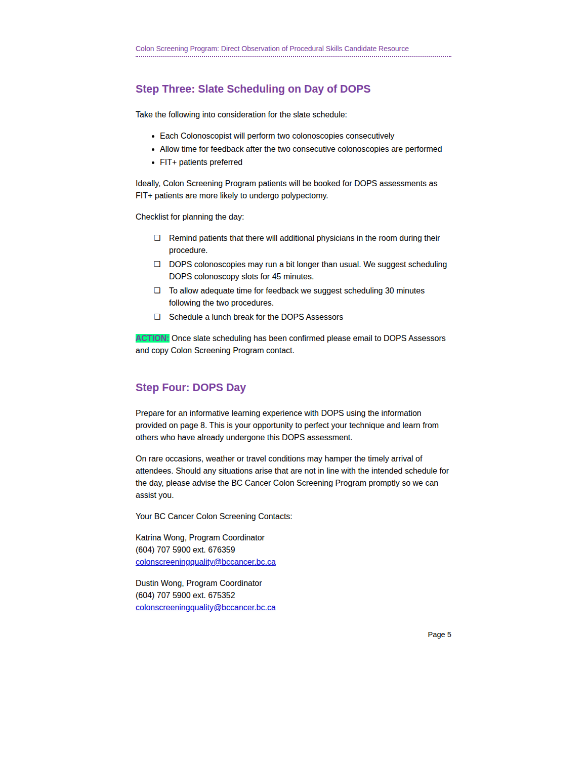Colon Screening Program: Direct Observation of Procedural Skills Candidate Resource
Step Three: Slate Scheduling on Day of DOPS
Take the following into consideration for the slate schedule:
Each Colonoscopist will perform two colonoscopies consecutively
Allow time for feedback after the two consecutive colonoscopies are performed
FIT+ patients preferred
Ideally, Colon Screening Program patients will be booked for DOPS assessments as FIT+ patients are more likely to undergo polypectomy.
Checklist for planning the day:
Remind patients that there will additional physicians in the room during their procedure.
DOPS colonoscopies may run a bit longer than usual. We suggest scheduling DOPS colonoscopy slots for 45 minutes.
To allow adequate time for feedback we suggest scheduling 30 minutes following the two procedures.
Schedule a lunch break for the DOPS Assessors
ACTION: Once slate scheduling has been confirmed please email to DOPS Assessors and copy Colon Screening Program contact.
Step Four: DOPS Day
Prepare for an informative learning experience with DOPS using the information provided on page 8. This is your opportunity to perfect your technique and learn from others who have already undergone this DOPS assessment.
On rare occasions, weather or travel conditions may hamper the timely arrival of attendees. Should any situations arise that are not in line with the intended schedule for the day, please advise the BC Cancer Colon Screening Program promptly so we can assist you.
Your BC Cancer Colon Screening Contacts:
Katrina Wong, Program Coordinator
(604) 707 5900 ext. 676359
colonscreeningquality@bccancer.bc.ca
Dustin Wong, Program Coordinator
(604) 707 5900 ext. 675352
colonscreeningquality@bccancer.bc.ca
Page 5